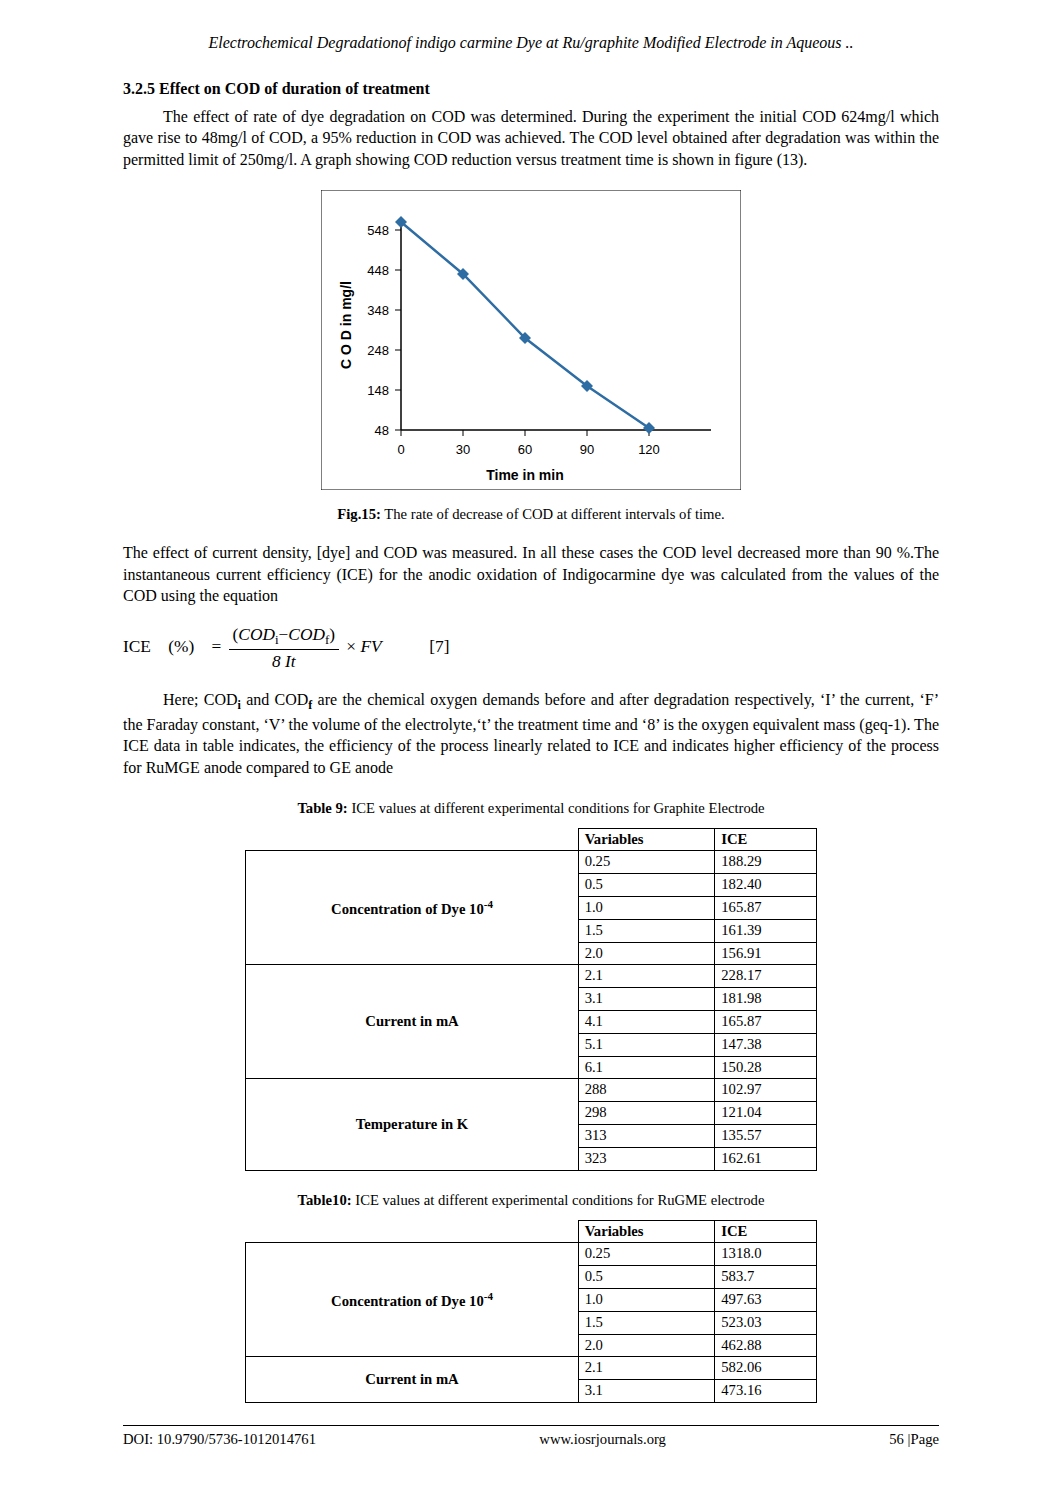Electrochemical Degradationof indigo carmine Dye at Ru/graphite Modified Electrode in Aqueous ..
3.2.5 Effect on COD of duration of treatment
The effect of rate of dye degradation on COD was determined. During the experiment the initial COD 624mg/l which gave rise to 48mg/l of COD, a 95% reduction in COD was achieved. The COD level obtained after degradation was within the permitted limit of 250mg/l. A graph showing COD reduction versus treatment time is shown in figure (13).
548 448 348 248 148 48 0 30 60 90 120 Time in min C O D in mg/l
Fig.15: The rate of decrease of COD at different intervals of time.
The effect of current density, [dye] and COD was measured. In all these cases the COD level decreased more than 90 %.The instantaneous current efficiency (ICE) for the anodic oxidation of Indigocarmine dye was calculated from the values of the COD using the equation
ICE (%) = (CODi−CODf) 8 It × FV [7]
Here; CODi and CODf are the chemical oxygen demands before and after degradation respectively, ‘I’ the current, ‘F’ the Faraday constant, ‘V’ the volume of the electrolyte,‘t’ the treatment time and ‘8’ is the oxygen equivalent mass (geq-1). The ICE data in table indicates, the efficiency of the process linearly related to ICE and indicates higher efficiency of the process for RuMGE anode compared to GE anode
Table 9: ICE values at different experimental conditions for Graphite Electrode
| | Variables | ICE |
| Concentration of Dye 10 -4 | 0.25 | 188.29 |
| 0.5 | 182.40 |
| 1.0 | 165.87 |
| 1.5 | 161.39 |
| 2.0 | 156.91 |
| Current in mA | 2.1 | 228.17 |
| 3.1 | 181.98 |
| 4.1 | 165.87 |
| 5.1 | 147.38 |
| 6.1 | 150.28 |
| Temperature in K | 288 | 102.97 |
| 298 | 121.04 |
| 313 | 135.57 |
| 323 | 162.61 |
Table10: ICE values at different experimental conditions for RuGME electrode
| | Variables | ICE |
| Concentration of Dye 10 -4 | 0.25 | 1318.0 |
| 0.5 | 583.7 |
| 1.0 | 497.63 |
| 1.5 | 523.03 |
| 2.0 | 462.88 |
| Current in mA | 2.1 | 582.06 |
| 3.1 | 473.16 |
DOI: 10.9790/5736-1012014761 www.iosrjournals.org 56 |Page